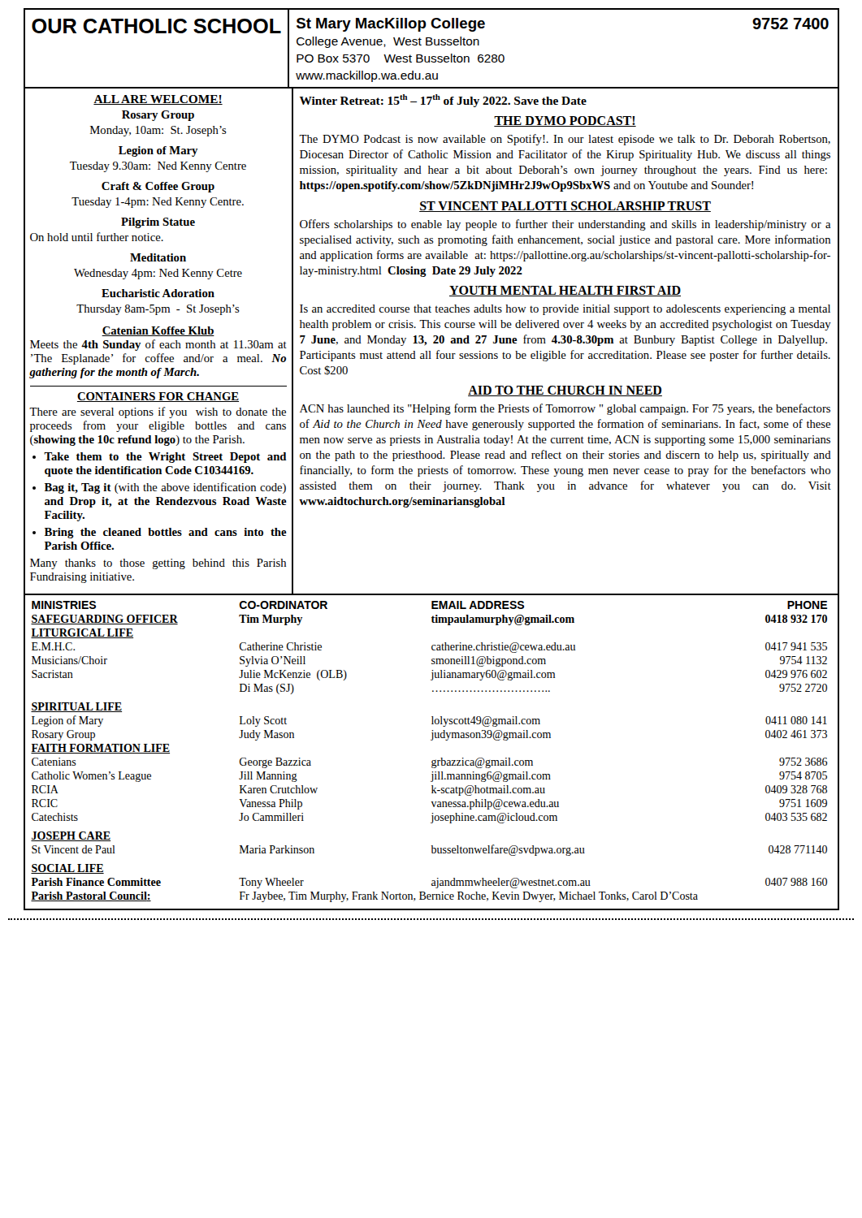OUR CATHOLIC SCHOOL
St Mary MacKillop College
College Avenue, West Busselton
PO Box 5370 West Busselton 6280
www.mackillop.wa.edu.au
9752 7400
ALL ARE WELCOME!
Rosary Group
Monday, 10am: St. Joseph’s
Legion of Mary
Tuesday 9.30am: Ned Kenny Centre
Craft & Coffee Group
Tuesday 1-4pm: Ned Kenny Centre.
Pilgrim Statue
On hold until further notice.
Meditation
Wednesday 4pm: Ned Kenny Cetre
Eucharistic Adoration
Thursday 8am-5pm - St Joseph’s
Catenian Koffee Klub
Meets the 4th Sunday of each month at 11.30am at ’The Esplanade’ for coffee and/or a meal. No gathering for the month of March.
CONTAINERS FOR CHANGE
There are several options if you wish to donate the proceeds from your eligible bottles and cans (showing the 10c refund logo) to the Parish.
Take them to the Wright Street Depot and quote the identification Code C10344169.
Bag it, Tag it (with the above identification code) and Drop it, at the Rendezvous Road Waste Facility.
Bring the cleaned bottles and cans into the Parish Office.
Many thanks to those getting behind this Parish Fundraising initiative.
Winter Retreat: 15th – 17th of July 2022. Save the Date
THE DYMO PODCAST!
The DYMO Podcast is now available on Spotify!. In our latest episode we talk to Dr. Deborah Robertson, Diocesan Director of Catholic Mission and Facilitator of the Kirup Spirituality Hub. We discuss all things mission, spirituality and hear a bit about Deborah’s own journey throughout the years. Find us here: https://open.spotify.com/show/5ZkDNjiMHr2J9wOp9SbxWS and on Youtube and Sounder!
ST VINCENT PALLOTTI SCHOLARSHIP TRUST
Offers scholarships to enable lay people to further their understanding and skills in leadership/ministry or a specialised activity, such as promoting faith enhancement, social justice and pastoral care. More information and application forms are available at: https://pallottine.org.au/scholarships/st-vincent-pallotti-scholarship-for-lay-ministry.html Closing Date 29 July 2022
YOUTH MENTAL HEALTH FIRST AID
Is an accredited course that teaches adults how to provide initial support to adolescents experiencing a mental health problem or crisis. This course will be delivered over 4 weeks by an accredited psychologist on Tuesday 7 June, and Monday 13, 20 and 27 June from 4.30-8.30pm at Bunbury Baptist College in Dalyellup. Participants must attend all four sessions to be eligible for accreditation. Please see poster for further details. Cost $200
AID TO THE CHURCH IN NEED
ACN has launched its "Helping form the Priests of Tomorrow " global campaign. For 75 years, the benefactors of Aid to the Church in Need have generously supported the formation of seminarians. In fact, some of these men now serve as priests in Australia today! At the current time, ACN is supporting some 15,000 seminarians on the path to the priesthood. Please read and reflect on their stories and discern to help us, spiritually and financially, to form the priests of tomorrow. These young men never cease to pray for the benefactors who assisted them on their journey. Thank you in advance for whatever you can do. Visit www.aidtochurch.org/seminariansglobal
| MINISTRIES | CO-ORDINATOR | EMAIL ADDRESS | PHONE |
| SAFEGUARDING OFFICER | Tim Murphy | timpaulamurphy@gmail.com | 0418 932 170 |
| LITURGICAL LIFE | | | |
| E.M.H.C. | Catherine Christie | catherine.christie@cewa.edu.au | 0417 941 535 |
| Musicians/Choir | Sylvia O’Neill | smoneill1@bigpond.com | 9754 1132 |
| Sacristan | Julie McKenzie (OLB) | julianamary60@gmail.com | 0429 976 602 |
| | Di Mas (SJ) | ………………………….. | 9752 2720 |
| SPIRITUAL LIFE | | | |
| Legion of Mary | Loly Scott | lolyscott49@gmail.com | 0411 080 141 |
| Rosary Group | Judy Mason | judymason39@gmail.com | 0402 461 373 |
| FAITH FORMATION LIFE | | | |
| Catenians | George Bazzica | grbazzica@gmail.com | 9752 3686 |
| Catholic Women’s League | Jill Manning | jill.manning6@gmail.com | 9754 8705 |
| RCIA | Karen Crutchlow | k-scatp@hotmail.com.au | 0409 328 768 |
| RCIC | Vanessa Philp | vanessa.philp@cewa.edu.au | 9751 1609 |
| Catechists | Jo Cammilleri | josephine.cam@icloud.com | 0403 535 682 |
| JOSEPH CARE | | | |
| St Vincent de Paul | Maria Parkinson | busseltonwelfare@svdpwa.org.au | 0428 771140 |
| SOCIAL LIFE | | | |
| Parish Finance Committee | Tony Wheeler | ajandmmwheeler@westnet.com.au | 0407 988 160 |
| Parish Pastoral Council : | Fr Jaybee, Tim Murphy, Frank Norton, Bernice Roche, Kevin Dwyer, Michael Tonks, Carol D’Costa |